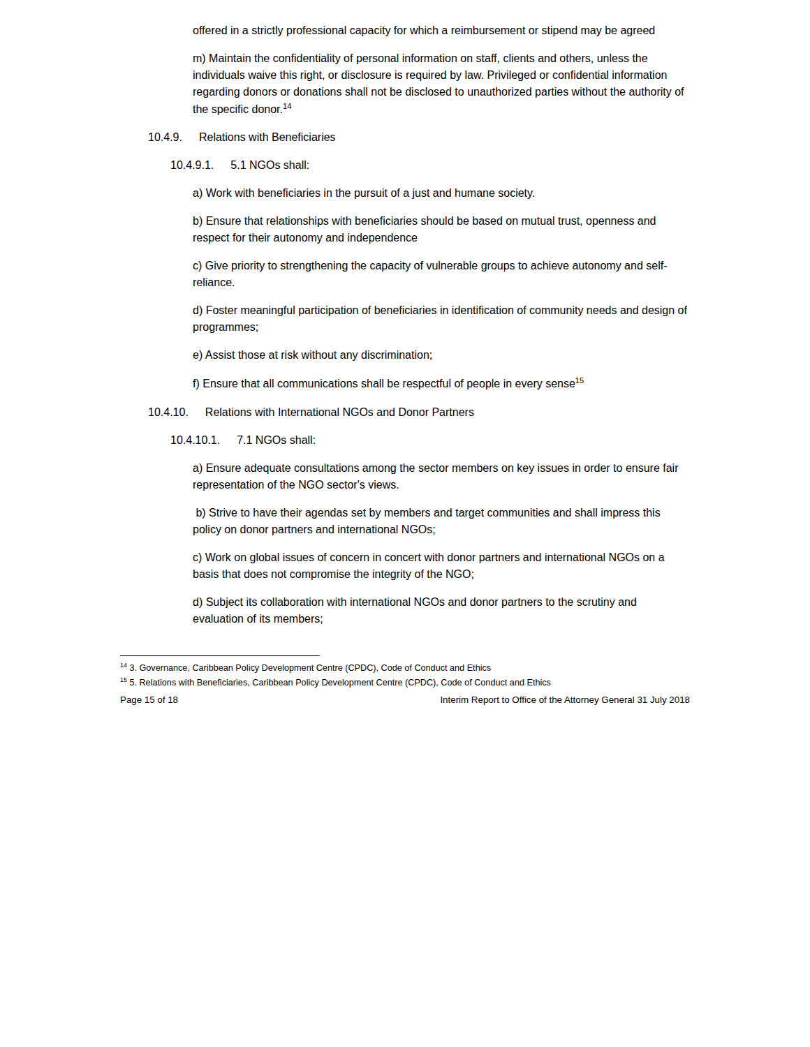offered in a strictly professional capacity for which a reimbursement or stipend may be agreed
m) Maintain the confidentiality of personal information on staff, clients and others, unless the individuals waive this right, or disclosure is required by law. Privileged or confidential information regarding donors or donations shall not be disclosed to unauthorized parties without the authority of the specific donor.14
10.4.9. Relations with Beneficiaries
10.4.9.1. 5.1 NGOs shall:
a) Work with beneficiaries in the pursuit of a just and humane society.
b) Ensure that relationships with beneficiaries should be based on mutual trust, openness and respect for their autonomy and independence
c) Give priority to strengthening the capacity of vulnerable groups to achieve autonomy and self-reliance.
d) Foster meaningful participation of beneficiaries in identification of community needs and design of programmes;
e) Assist those at risk without any discrimination;
f) Ensure that all communications shall be respectful of people in every sense15
10.4.10. Relations with International NGOs and Donor Partners
10.4.10.1. 7.1 NGOs shall:
a) Ensure adequate consultations among the sector members on key issues in order to ensure fair representation of the NGO sector's views.
b) Strive to have their agendas set by members and target communities and shall impress this policy on donor partners and international NGOs;
c) Work on global issues of concern in concert with donor partners and international NGOs on a basis that does not compromise the integrity of the NGO;
d) Subject its collaboration with international NGOs and donor partners to the scrutiny and evaluation of its members;
14 3. Governance, Caribbean Policy Development Centre (CPDC), Code of Conduct and Ethics
15 5. Relations with Beneficiaries, Caribbean Policy Development Centre (CPDC), Code of Conduct and Ethics
Page 15 of 18 Interim Report to Office of the Attorney General 31 July 2018